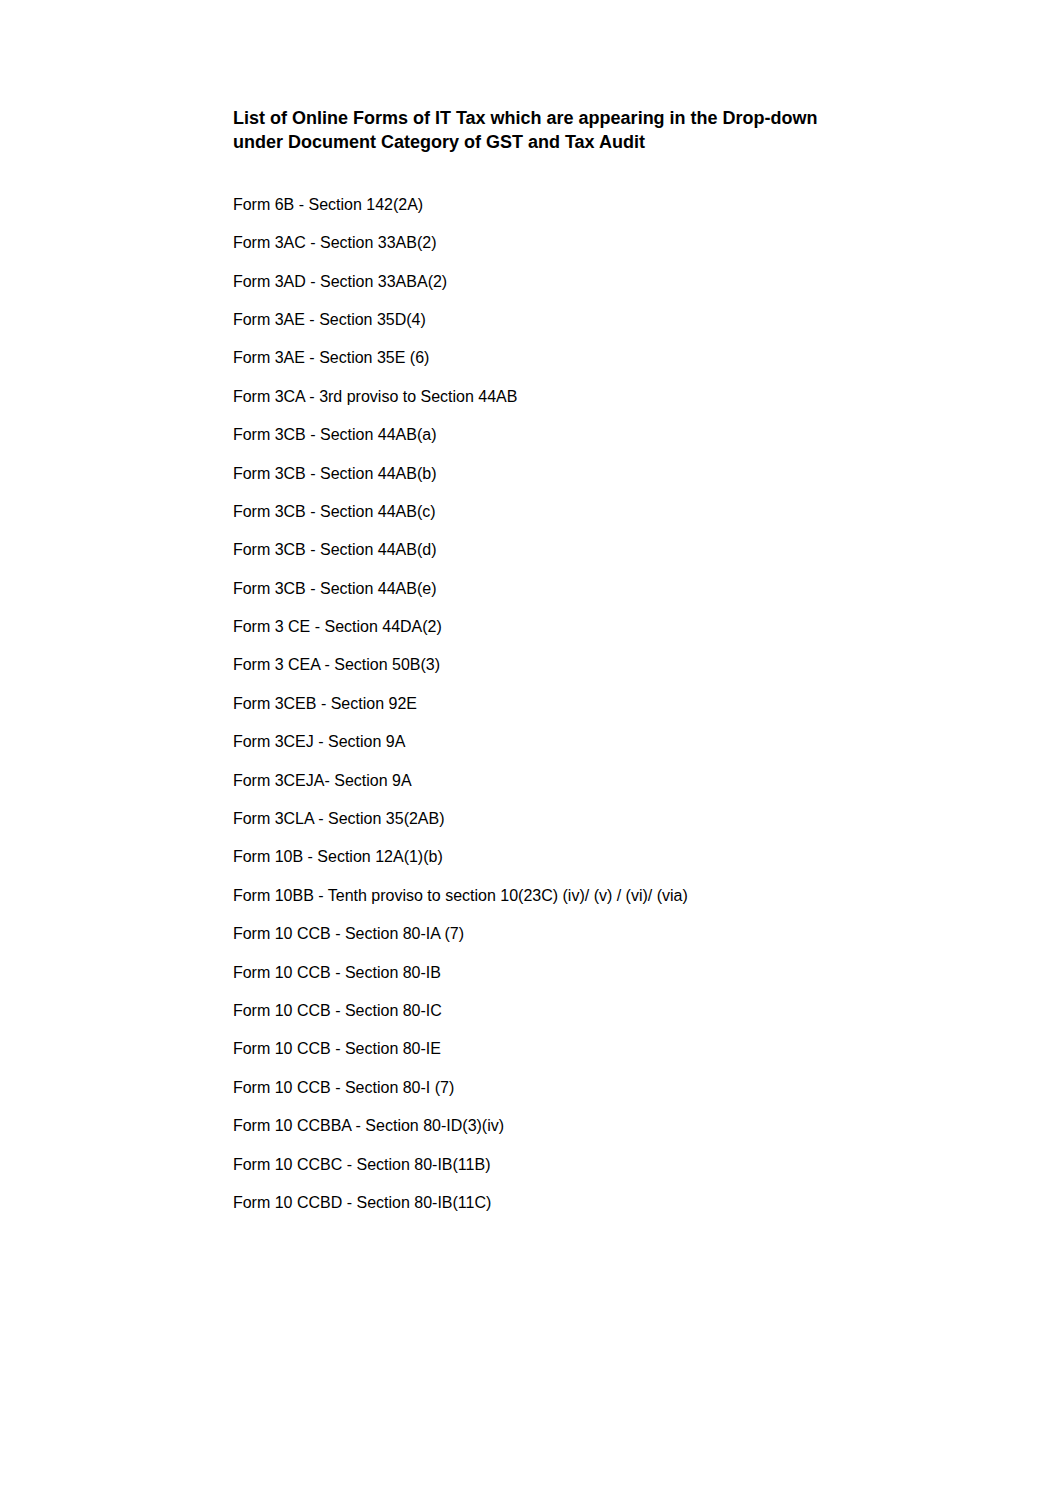List of Online Forms of IT Tax which are appearing in the Drop-down under Document Category of GST and Tax Audit
Form 6B - Section 142(2A)
Form 3AC - Section 33AB(2)
Form 3AD - Section 33ABA(2)
Form 3AE - Section 35D(4)
Form 3AE - Section 35E (6)
Form 3CA - 3rd proviso to Section 44AB
Form 3CB - Section 44AB(a)
Form 3CB - Section 44AB(b)
Form 3CB - Section 44AB(c)
Form 3CB - Section 44AB(d)
Form 3CB - Section 44AB(e)
Form 3 CE - Section 44DA(2)
Form 3 CEA - Section 50B(3)
Form 3CEB - Section 92E
Form 3CEJ - Section 9A
Form 3CEJA- Section 9A
Form 3CLA - Section 35(2AB)
Form 10B - Section 12A(1)(b)
Form 10BB - Tenth proviso to section 10(23C) (iv)/ (v) / (vi)/ (via)
Form 10 CCB - Section 80-IA (7)
Form 10 CCB - Section 80-IB
Form 10 CCB - Section 80-IC
Form 10 CCB - Section 80-IE
Form 10 CCB - Section 80-I (7)
Form 10 CCBBA - Section 80-ID(3)(iv)
Form 10 CCBC - Section 80-IB(11B)
Form 10 CCBD - Section 80-IB(11C)